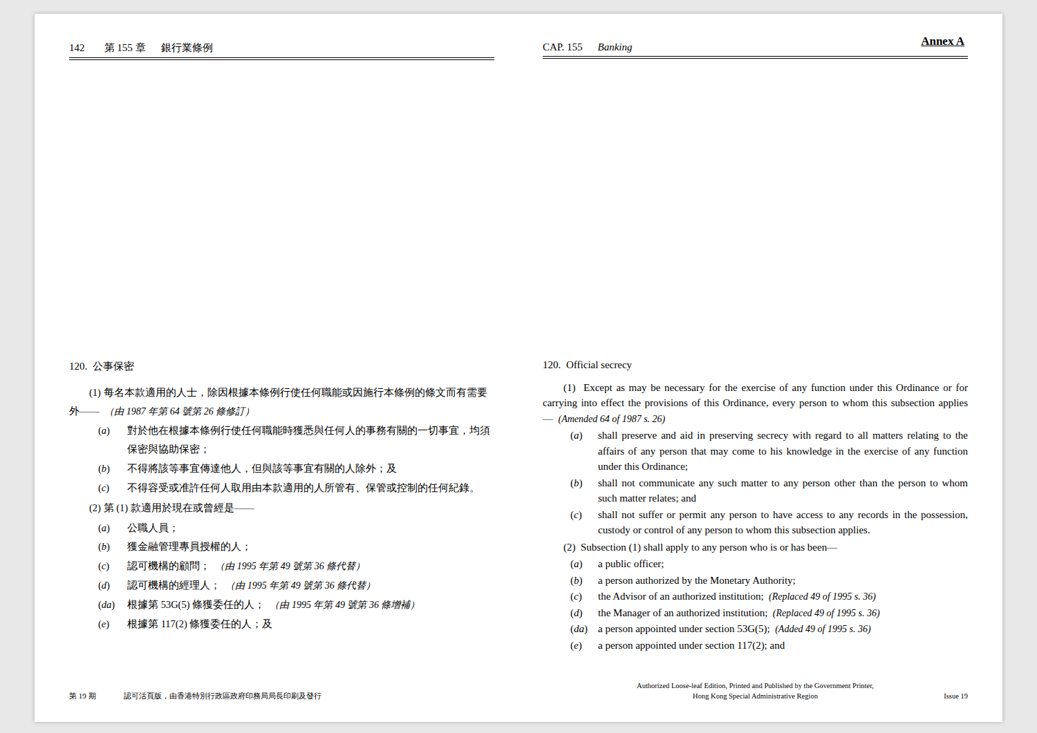Annex A
142 第 155 章 銀行業條例
CAP. 155 Banking
120. 公事保密
(1) 每名本款適用的人士，除因根據本條例行使任何職能或因施行本條例的條文而有需要外—— （由 1987 年第 64 號第 26 條修訂）
(a) 對於他在根據本條例行使任何職能時獲悉與任何人的事務有關的一切事宜，均須保密與協助保密；
(b) 不得將該等事宜傳達他人，但與該等事宜有關的人除外；及
(c) 不得容受或准許任何人取用由本款適用的人所管有、保管或控制的任何紀錄。
(2) 第 (1) 款適用於現在或曾經是——
(a) 公職人員；
(b) 獲金融管理專員授權的人；
(c) 認可機構的顧問； （由 1995 年第 49 號第 36 條代替）
(d) 認可機構的經理人； （由 1995 年第 49 號第 36 條代替）
(da) 根據第 53G(5) 條獲委任的人； （由 1995 年第 49 號第 36 條增補）
(e) 根據第 117(2) 條獲委任的人；及
120. Official secrecy
(1) Except as may be necessary for the exercise of any function under this Ordinance or for carrying into effect the provisions of this Ordinance, every person to whom this subsection applies— (Amended 64 of 1987 s. 26)
(a) shall preserve and aid in preserving secrecy with regard to all matters relating to the affairs of any person that may come to his knowledge in the exercise of any function under this Ordinance;
(b) shall not communicate any such matter to any person other than the person to whom such matter relates; and
(c) shall not suffer or permit any person to have access to any records in the possession, custody or control of any person to whom this subsection applies.
(2) Subsection (1) shall apply to any person who is or has been—
(a) a public officer;
(b) a person authorized by the Monetary Authority;
(c) the Advisor of an authorized institution; (Replaced 49 of 1995 s. 36)
(d) the Manager of an authorized institution; (Replaced 49 of 1995 s. 36)
(da) a person appointed under section 53G(5); (Added 49 of 1995 s. 36)
(e) a person appointed under section 117(2); and
第 19 期 認可活頁版，由香港特別行政區政府印務局局長印刷及發行
Authorized Loose-leaf Edition, Printed and Published by the Government Printer,
Hong Kong Special Administrative Region
Issue 19